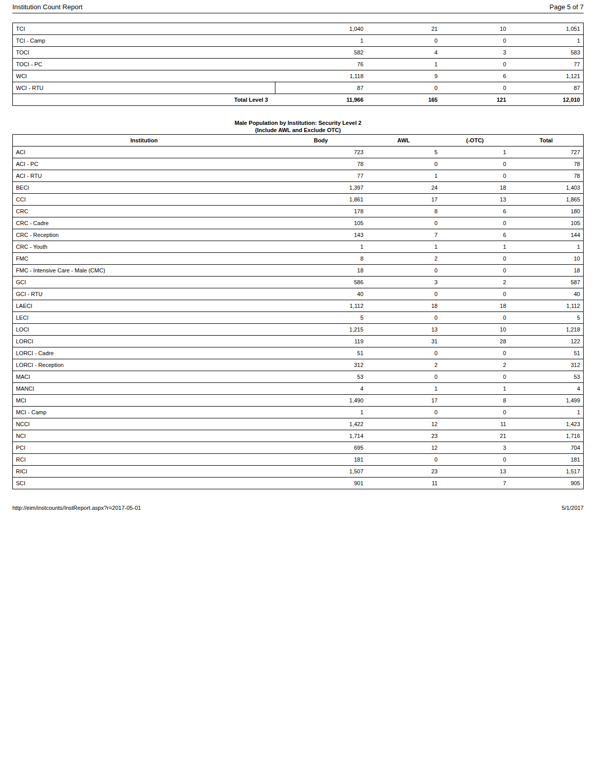Institution Count Report
Page 5 of 7
| TCI | 1,040 | 21 | 10 | 1,051 |
| TCI - Camp | 1 | 0 | 0 | 1 |
| TOCI | 582 | 4 | 3 | 583 |
| TOCI - PC | 76 | 1 | 0 | 77 |
| WCI | 1,118 | 9 | 6 | 1,121 |
| WCI - RTU | 87 | 0 | 0 | 87 |
| Total Level 3 | 11,966 | 165 | 121 | 12,010 |
Male Population by Institution: Security Level 2
(Include AWL and Exclude OTC)
| Institution | Body | AWL | (-OTC) | Total |
| --- | --- | --- | --- | --- |
| ACI | 723 | 5 | 1 | 727 |
| ACI - PC | 78 | 0 | 0 | 78 |
| ACI - RTU | 77 | 1 | 0 | 78 |
| BECI | 1,397 | 24 | 18 | 1,403 |
| CCI | 1,861 | 17 | 13 | 1,865 |
| CRC | 178 | 8 | 6 | 180 |
| CRC - Cadre | 105 | 0 | 0 | 105 |
| CRC - Reception | 143 | 7 | 6 | 144 |
| CRC - Youth | 1 | 1 | 1 | 1 |
| FMC | 8 | 2 | 0 | 10 |
| FMC - Intensive Care - Male (CMC) | 18 | 0 | 0 | 18 |
| GCI | 586 | 3 | 2 | 587 |
| GCI - RTU | 40 | 0 | 0 | 40 |
| LAECI | 1,112 | 18 | 18 | 1,112 |
| LECI | 5 | 0 | 0 | 5 |
| LOCI | 1,215 | 13 | 10 | 1,218 |
| LORCI | 119 | 31 | 28 | 122 |
| LORCI - Cadre | 51 | 0 | 0 | 51 |
| LORCI - Reception | 312 | 2 | 2 | 312 |
| MACI | 53 | 0 | 0 | 53 |
| MANCI | 4 | 1 | 1 | 4 |
| MCI | 1,490 | 17 | 8 | 1,499 |
| MCI - Camp | 1 | 0 | 0 | 1 |
| NCCI | 1,422 | 12 | 11 | 1,423 |
| NCI | 1,714 | 23 | 21 | 1,716 |
| PCI | 695 | 12 | 3 | 704 |
| RCI | 181 | 0 | 0 | 181 |
| RICI | 1,507 | 23 | 13 | 1,517 |
| SCI | 901 | 11 | 7 | 905 |
http://eim/instcounts/InstReport.aspx?r=2017-05-01
5/1/2017